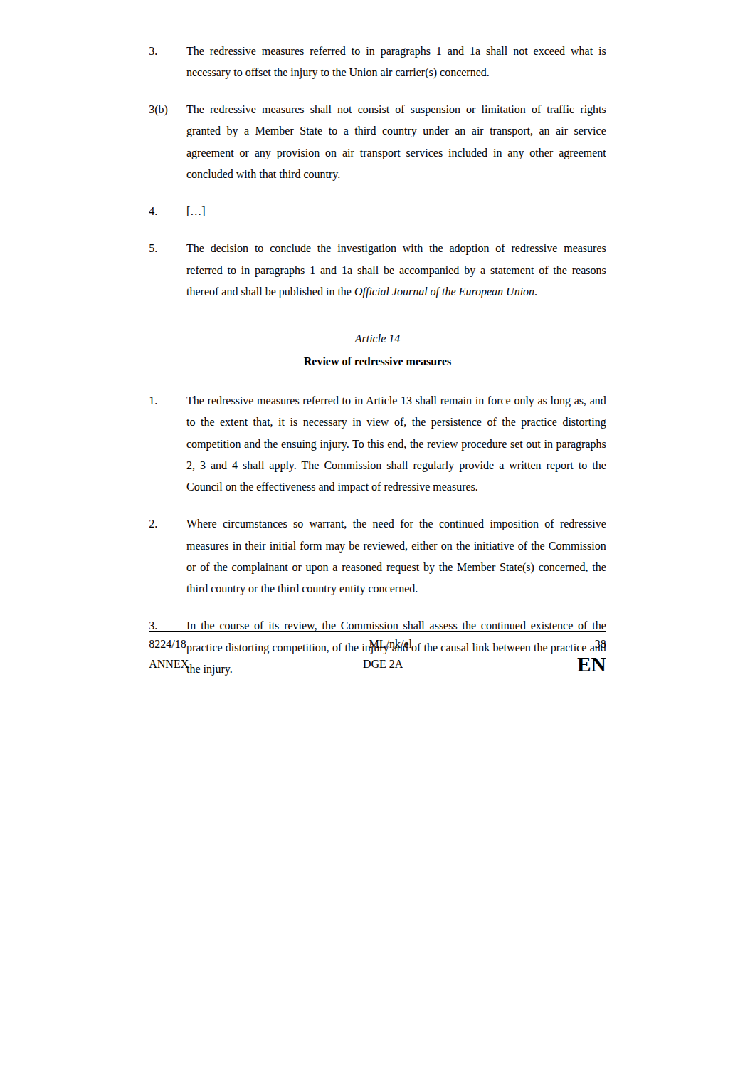3.
The redressive measures referred to in paragraphs 1 and 1a shall not exceed what is necessary to offset the injury to the Union air carrier(s) concerned.
3(b)
The redressive measures shall not consist of suspension or limitation of traffic rights granted by a Member State to a third country under an air transport, an air service agreement or any provision on air transport services included in any other agreement concluded with that third country.
4.
[…]
5.
The decision to conclude the investigation with the adoption of redressive measures referred to in paragraphs 1 and 1a shall be accompanied by a statement of the reasons thereof and shall be published in the Official Journal of the European Union.
Article 14
Review of redressive measures
1.
The redressive measures referred to in Article 13 shall remain in force only as long as, and to the extent that, it is necessary in view of, the persistence of the practice distorting competition and the ensuing injury. To this end, the review procedure set out in paragraphs 2, 3 and 4 shall apply. The Commission shall regularly provide a written report to the Council on the effectiveness and impact of redressive measures.
2.
Where circumstances so warrant, the need for the continued imposition of redressive measures in their initial form may be reviewed, either on the initiative of the Commission or of the complainant or upon a reasoned request by the Member State(s) concerned, the third country or the third country entity concerned.
3.
In the course of its review, the Commission shall assess the continued existence of the practice distorting competition, of the injury and of the causal link between the practice and the injury.
8224/18
ML/nk/el
38
ANNEX
DGE 2A
EN